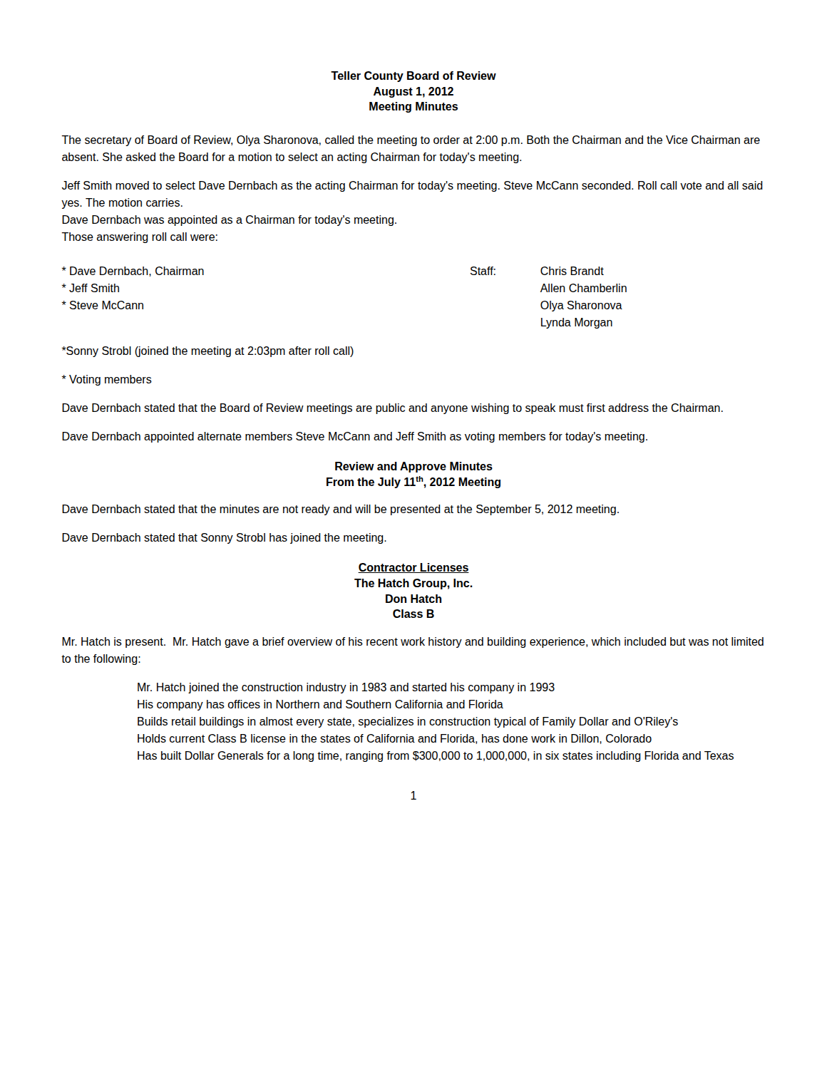Teller County Board of Review
August 1, 2012
Meeting Minutes
The secretary of Board of Review, Olya Sharonova, called the meeting to order at 2:00 p.m. Both the Chairman and the Vice Chairman are absent. She asked the Board for a motion to select an acting Chairman for today's meeting.
Jeff Smith moved to select Dave Dernbach as the acting Chairman for today's meeting. Steve McCann seconded. Roll call vote and all said yes. The motion carries.
Dave Dernbach was appointed as a Chairman for today's meeting.
Those answering roll call were:
| * Dave Dernbach, Chairman | Staff: | Chris Brandt |
| * Jeff Smith | | Allen Chamberlin |
| * Steve McCann | | Olya Sharonova |
| | | Lynda Morgan |
*Sonny Strobl (joined the meeting at 2:03pm after roll call)
* Voting members
Dave Dernbach stated that the Board of Review meetings are public and anyone wishing to speak must first address the Chairman.
Dave Dernbach appointed alternate members Steve McCann and Jeff Smith as voting members for today's meeting.
Review and Approve Minutes
From the July 11th, 2012 Meeting
Dave Dernbach stated that the minutes are not ready and will be presented at the September 5, 2012 meeting.
Dave Dernbach stated that Sonny Strobl has joined the meeting.
Contractor Licenses
The Hatch Group, Inc.
Don Hatch
Class B
Mr. Hatch is present. Mr. Hatch gave a brief overview of his recent work history and building experience, which included but was not limited to the following:
Mr. Hatch joined the construction industry in 1983 and started his company in 1993
His company has offices in Northern and Southern California and Florida
Builds retail buildings in almost every state, specializes in construction typical of Family Dollar and O'Riley's
Holds current Class B license in the states of California and Florida, has done work in Dillon, Colorado
Has built Dollar Generals for a long time, ranging from $300,000 to 1,000,000, in six states including Florida and Texas
1